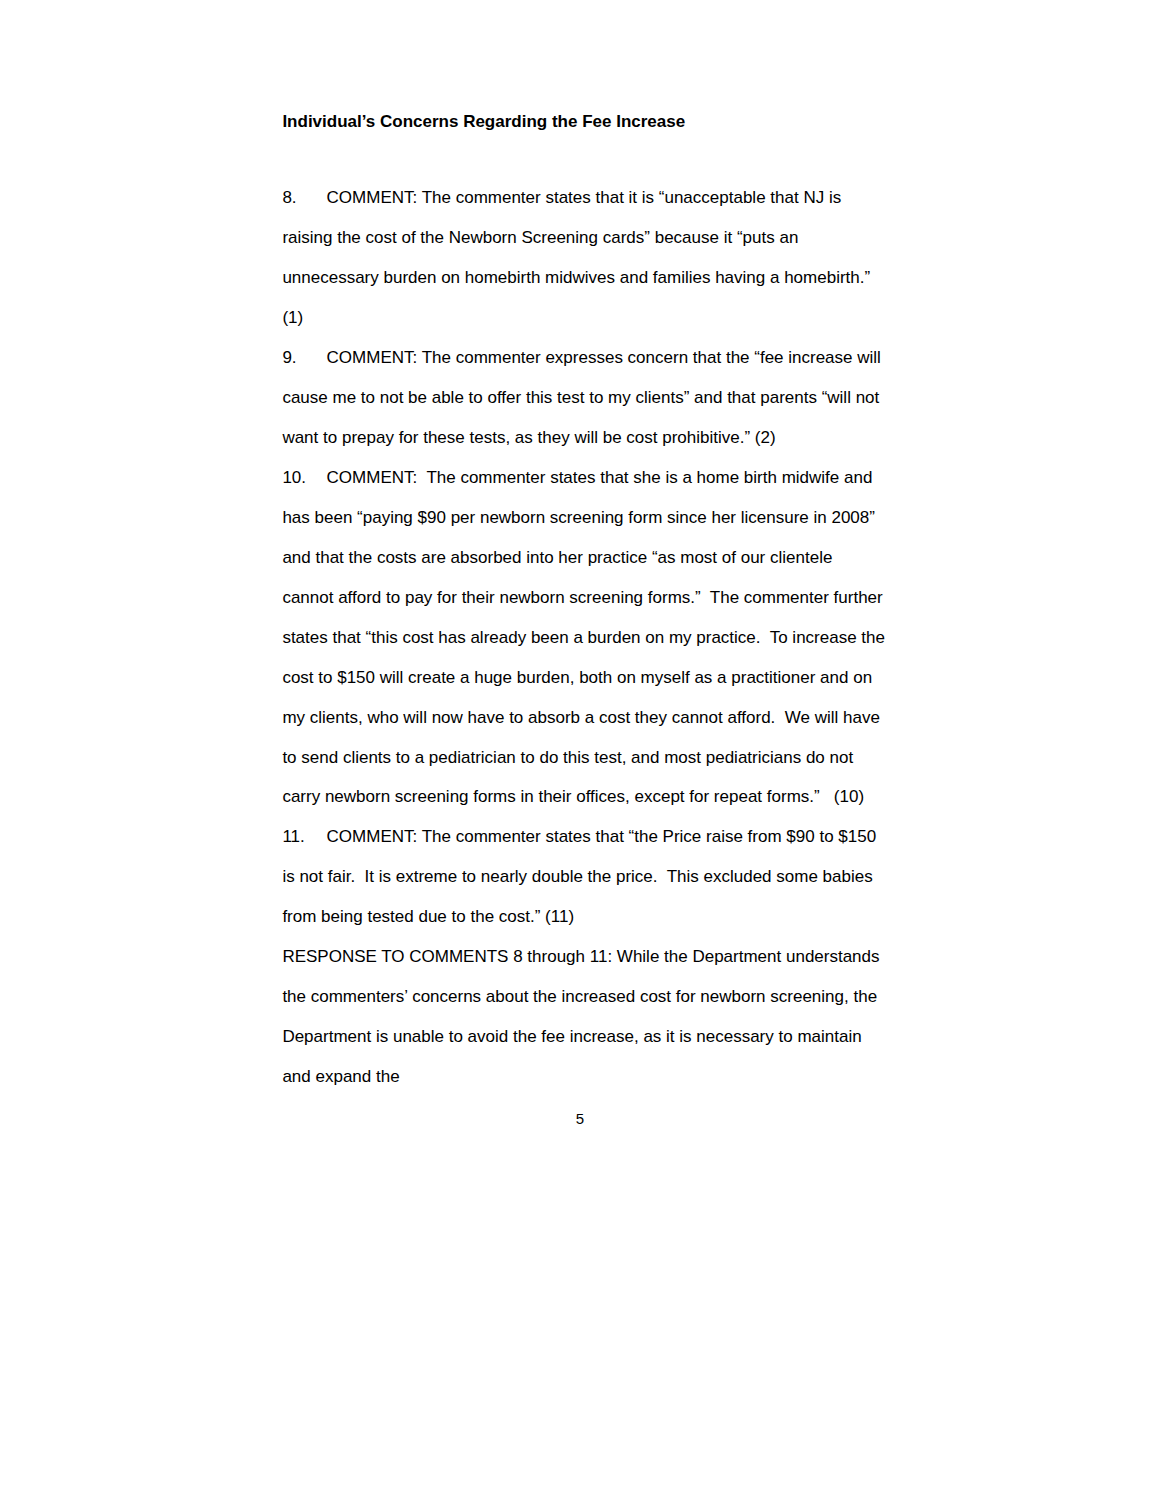Individual’s Concerns Regarding the Fee Increase
8. COMMENT: The commenter states that it is “unacceptable that NJ is raising the cost of the Newborn Screening cards” because it “puts an unnecessary burden on homebirth midwives and families having a homebirth.” (1)
9. COMMENT: The commenter expresses concern that the “fee increase will cause me to not be able to offer this test to my clients” and that parents “will not want to prepay for these tests, as they will be cost prohibitive.” (2)
10. COMMENT: The commenter states that she is a home birth midwife and has been “paying $90 per newborn screening form since her licensure in 2008” and that the costs are absorbed into her practice “as most of our clientele cannot afford to pay for their newborn screening forms.” The commenter further states that “this cost has already been a burden on my practice. To increase the cost to $150 will create a huge burden, both on myself as a practitioner and on my clients, who will now have to absorb a cost they cannot afford. We will have to send clients to a pediatrician to do this test, and most pediatricians do not carry newborn screening forms in their offices, except for repeat forms.” (10)
11. COMMENT: The commenter states that “the Price raise from $90 to $150 is not fair. It is extreme to nearly double the price. This excluded some babies from being tested due to the cost.” (11)
RESPONSE TO COMMENTS 8 through 11: While the Department understands the commenters’ concerns about the increased cost for newborn screening, the Department is unable to avoid the fee increase, as it is necessary to maintain and expand the
5